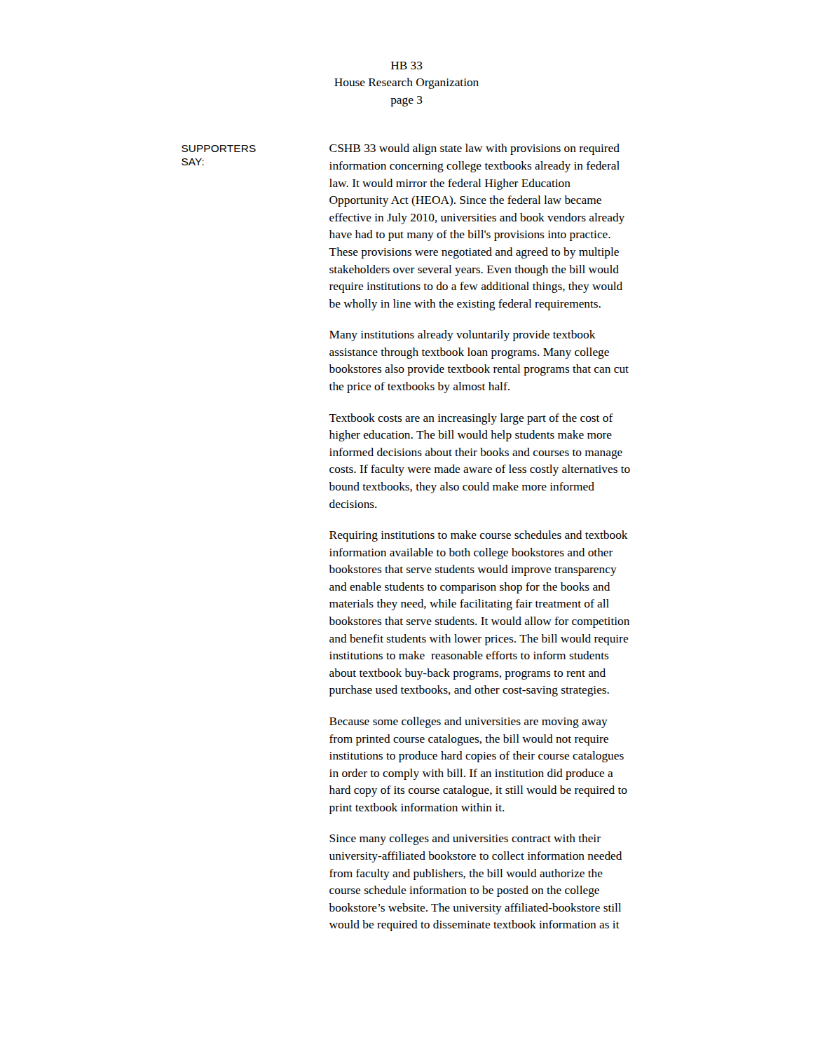HB 33 House Research Organization page 3
SUPPORTERS
SAY:
CSHB 33 would align state law with provisions on required information concerning college textbooks already in federal law. It would mirror the federal Higher Education Opportunity Act (HEOA). Since the federal law became effective in July 2010, universities and book vendors already have had to put many of the bill's provisions into practice. These provisions were negotiated and agreed to by multiple stakeholders over several years. Even though the bill would require institutions to do a few additional things, they would be wholly in line with the existing federal requirements.
Many institutions already voluntarily provide textbook assistance through textbook loan programs. Many college bookstores also provide textbook rental programs that can cut the price of textbooks by almost half.
Textbook costs are an increasingly large part of the cost of higher education. The bill would help students make more informed decisions about their books and courses to manage costs. If faculty were made aware of less costly alternatives to bound textbooks, they also could make more informed decisions.
Requiring institutions to make course schedules and textbook information available to both college bookstores and other bookstores that serve students would improve transparency and enable students to comparison shop for the books and materials they need, while facilitating fair treatment of all bookstores that serve students. It would allow for competition and benefit students with lower prices. The bill would require institutions to make reasonable efforts to inform students about textbook buy-back programs, programs to rent and purchase used textbooks, and other cost-saving strategies.
Because some colleges and universities are moving away from printed course catalogues, the bill would not require institutions to produce hard copies of their course catalogues in order to comply with bill. If an institution did produce a hard copy of its course catalogue, it still would be required to print textbook information within it.
Since many colleges and universities contract with their university-affiliated bookstore to collect information needed from faculty and publishers, the bill would authorize the course schedule information to be posted on the college bookstore’s website. The university affiliated-bookstore still would be required to disseminate textbook information as it